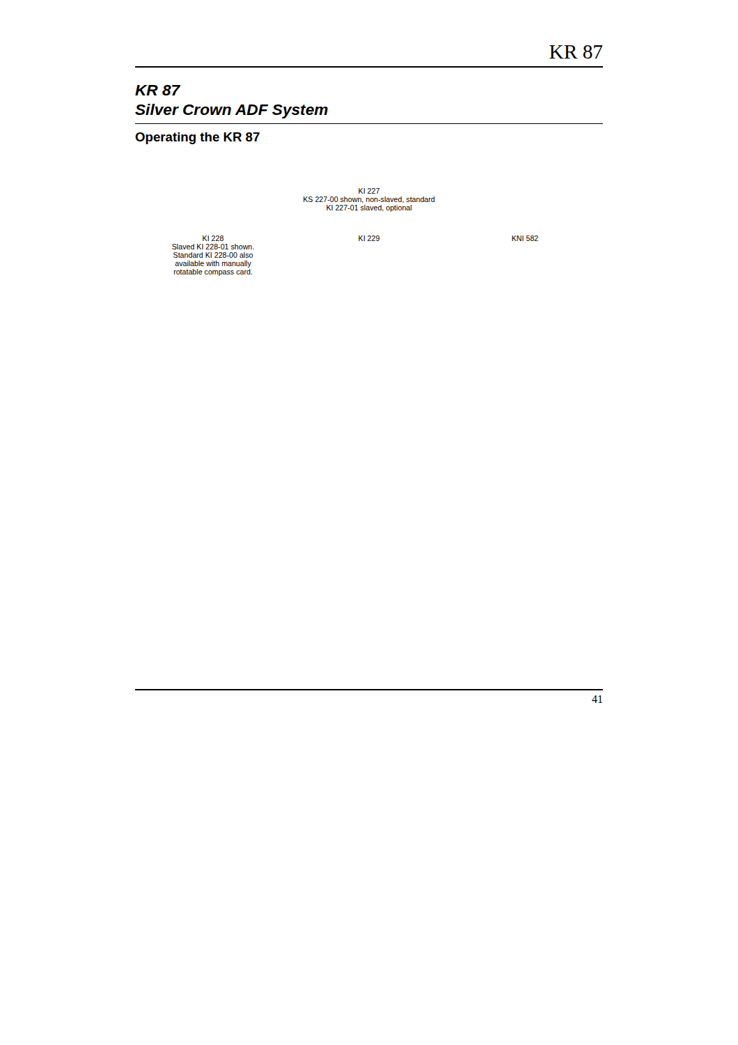KR 87
KR 87Silver Crown ADF System
Operating the KR 87
KI 227
KS 227-00 shown, non-slaved, standard
KI 227-01 slaved, optional
KI 228
Slaved KI 228-01 shown.
Standard KI 228-00 also
available with manually
rotatable compass card.
KI 229
KNI 582
41